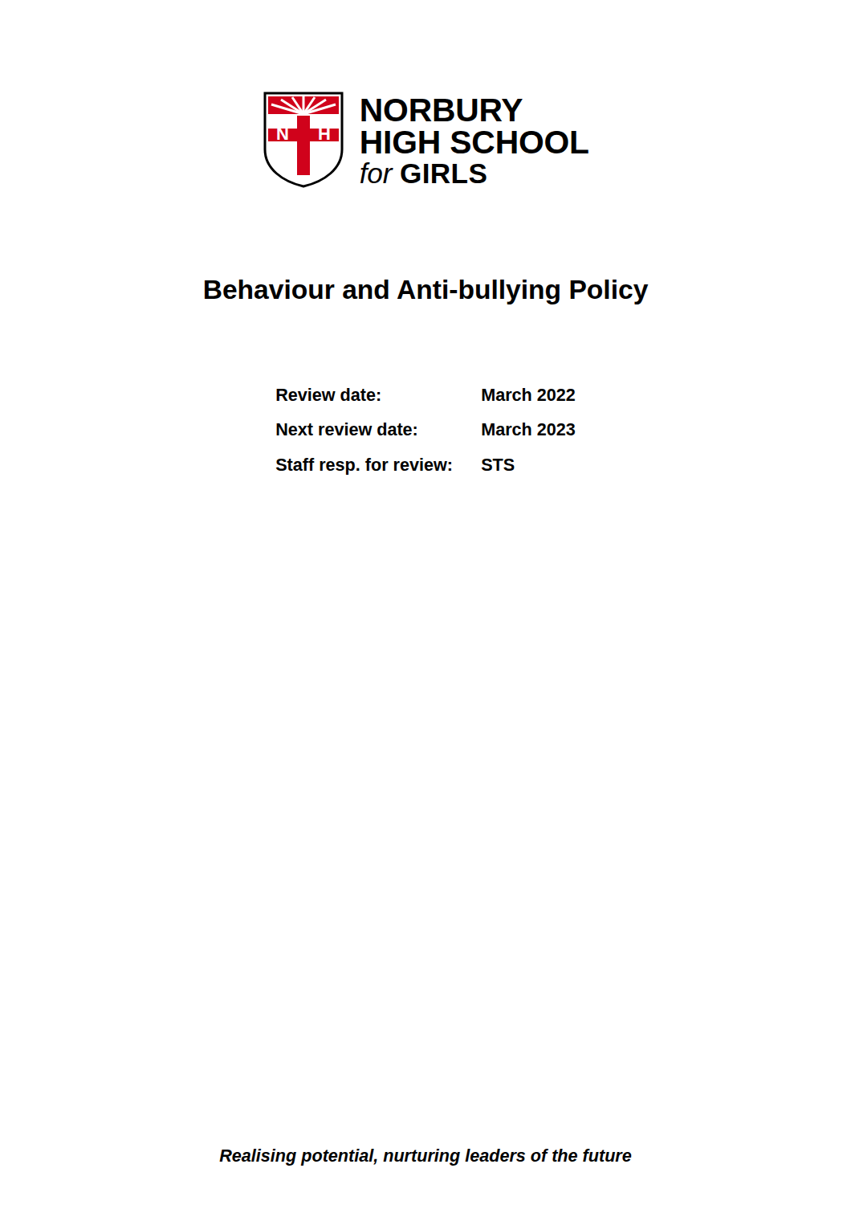N H
NORBURY HIGH SCHOOL for GIRLS
Behaviour and Anti-bullying Policy
| Review date: | March 2022 |
| Next review date: | March 2023 |
| Staff resp. for review: | STS |
Realising potential, nurturing leaders of the future